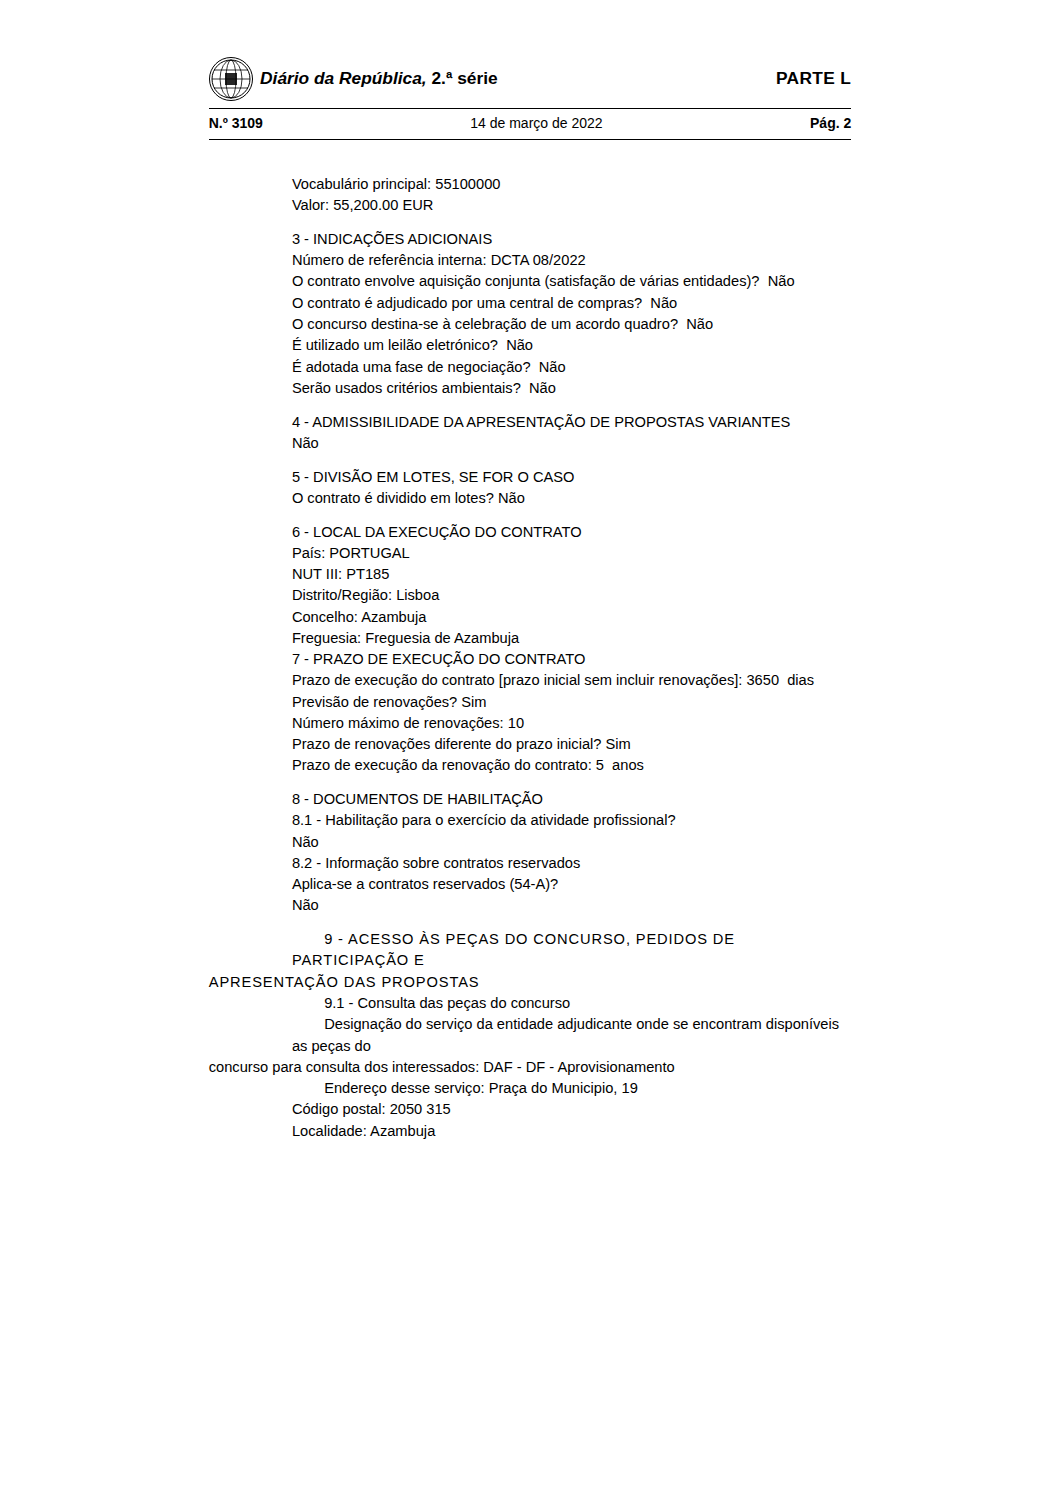Diário da República, 2.ª série
PARTE L
N.º 3109 14 de março de 2022 Pág. 2
Vocabulário principal: 55100000
Valor: 55,200.00 EUR
3 - INDICAÇÕES ADICIONAIS
Número de referência interna: DCTA 08/2022
O contrato envolve aquisição conjunta (satisfação de várias entidades)? Não
O contrato é adjudicado por uma central de compras? Não
O concurso destina-se à celebração de um acordo quadro? Não
É utilizado um leilão eletrónico? Não
É adotada uma fase de negociação? Não
Serão usados critérios ambientais? Não
4 - ADMISSIBILIDADE DA APRESENTAÇÃO DE PROPOSTAS VARIANTES
Não
5 - DIVISÃO EM LOTES, SE FOR O CASO
O contrato é dividido em lotes? Não
6 - LOCAL DA EXECUÇÃO DO CONTRATO
País: PORTUGAL
NUT III: PT185
Distrito/Região: Lisboa
Concelho: Azambuja
Freguesia: Freguesia de Azambuja
7 - PRAZO DE EXECUÇÃO DO CONTRATO
Prazo de execução do contrato [prazo inicial sem incluir renovações]: 3650 dias
Previsão de renovações? Sim
Número máximo de renovações: 10
Prazo de renovações diferente do prazo inicial? Sim
Prazo de execução da renovação do contrato: 5 anos
8 - DOCUMENTOS DE HABILITAÇÃO
8.1 - Habilitação para o exercício da atividade profissional?
Não
8.2 - Informação sobre contratos reservados
Aplica-se a contratos reservados (54-A)?
Não
9 - ACESSO ÀS PEÇAS DO CONCURSO, PEDIDOS DE PARTICIPAÇÃO E
APRESENTAÇÃO DAS PROPOSTAS
9.1 - Consulta das peças do concurso
Designação do serviço da entidade adjudicante onde se encontram disponíveis as peças do
concurso para consulta dos interessados: DAF - DF - Aprovisionamento
Endereço desse serviço: Praça do Municipio, 19
Código postal: 2050 315
Localidade: Azambuja